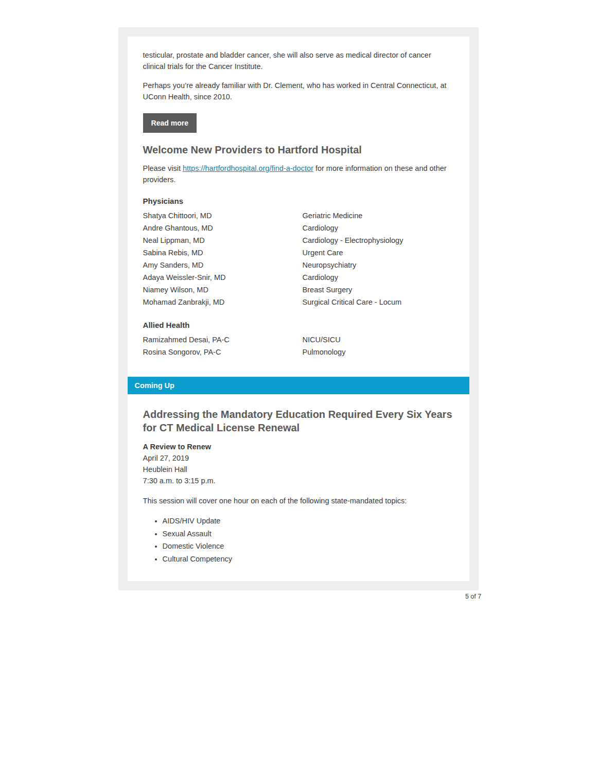testicular, prostate and bladder cancer, she will also serve as medical director of cancer clinical trials for the Cancer Institute.
Perhaps you’re already familiar with Dr. Clement, who has worked in Central Connecticut, at UConn Health, since 2010.
Read more
Welcome New Providers to Hartford Hospital
Please visit https://hartfordhospital.org/find-a-doctor for more information on these and other providers.
Physicians
| Shatya Chittoori, MD | Geriatric Medicine |
| Andre Ghantous, MD | Cardiology |
| Neal Lippman, MD | Cardiology - Electrophysiology |
| Sabina Rebis, MD | Urgent Care |
| Amy Sanders, MD | Neuropsychiatry |
| Adaya Weissler-Snir, MD | Cardiology |
| Niamey Wilson, MD | Breast Surgery |
| Mohamad Zanbrakji, MD | Surgical Critical Care - Locum |
Allied Health
| Ramizahmed Desai, PA-C | NICU/SICU |
| Rosina Songorov, PA-C | Pulmonology |
Coming Up
Addressing the Mandatory Education Required Every Six Years for CT Medical License Renewal
A Review to Renew April 27, 2019
Heublein Hall
7:30 a.m. to 3:15 p.m.
This session will cover one hour on each of the following state-mandated topics:
AIDS/HIV Update
Sexual Assault
Domestic Violence
Cultural Competency
5 of 7